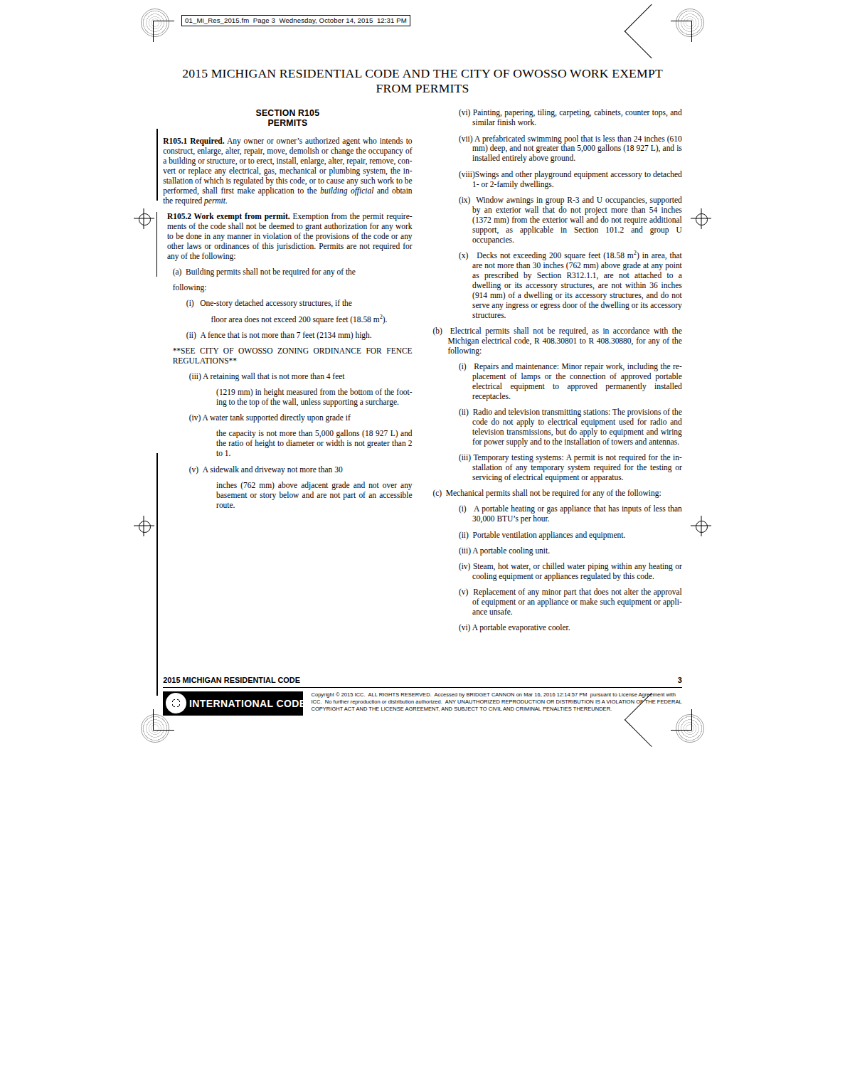01_Mi_Res_2015.fm Page 3 Wednesday, October 14, 2015 12:31 PM
2015 MICHIGAN RESIDENTIAL CODE AND THE CITY OF OWOSSO WORK EXEMPT FROM PERMITS
SECTION R105
PERMITS
R105.1 Required. Any owner or owner’s authorized agent who intends to construct, enlarge, alter, repair, move, demolish or change the occupancy of a building or structure, or to erect, install, enlarge, alter, repair, remove, convert or replace any electrical, gas, mechanical or plumbing system, the installation of which is regulated by this code, or to cause any such work to be performed, shall first make application to the building official and obtain the required permit.
R105.2 Work exempt from permit. Exemption from the permit requirements of the code shall not be deemed to grant authorization for any work to be done in any manner in violation of the provisions of the code or any other laws or ordinances of this jurisdiction. Permits are not required for any of the following:
(a) Building permits shall not be required for any of the
following:
(i) One-story detached accessory structures, if the
floor area does not exceed 200 square feet (18.58 m2).
(ii) A fence that is not more than 7 feet (2134 mm) high.
**SEE CITY OF OWOSSO ZONING ORDINANCE FOR FENCE REGULATIONS**
(iii) A retaining wall that is not more than 4 feet
(1219 mm) in height measured from the bottom of the footing to the top of the wall, unless supporting a surcharge.
(iv) A water tank supported directly upon grade if
the capacity is not more than 5,000 gallons (18 927 L) and the ratio of height to diameter or width is not greater than 2 to 1.
(v) A sidewalk and driveway not more than 30
inches (762 mm) above adjacent grade and not over any basement or story below and are not part of an accessible route.
(vi) Painting, papering, tiling, carpeting, cabinets, counter tops, and similar finish work.
(vii) A prefabricated swimming pool that is less than 24 inches (610 mm) deep, and not greater than 5,000 gallons (18 927 L), and is installed entirely above ground.
(viii)Swings and other playground equipment accessory to detached 1- or 2-family dwellings.
(ix) Window awnings in group R-3 and U occupancies, supported by an exterior wall that do not project more than 54 inches (1372 mm) from the exterior wall and do not require additional support, as applicable in Section 101.2 and group U occupancies.
(x) Decks not exceeding 200 square feet (18.58 m2) in area, that are not more than 30 inches (762 mm) above grade at any point as prescribed by Section R312.1.1, are not attached to a dwelling or its accessory structures, are not within 36 inches (914 mm) of a dwelling or its accessory structures, and do not serve any ingress or egress door of the dwelling or its accessory structures.
(b) Electrical permits shall not be required, as in accordance with the Michigan electrical code, R 408.30801 to R 408.30880, for any of the following:
(i) Repairs and maintenance: Minor repair work, including the replacement of lamps or the connection of approved portable electrical equipment to approved permanently installed receptacles.
(ii) Radio and television transmitting stations: The provisions of the code do not apply to electrical equipment used for radio and television transmissions, but do apply to equipment and wiring for power supply and to the installation of towers and antennas.
(iii) Temporary testing systems: A permit is not required for the installation of any temporary system required for the testing or servicing of electrical equipment or apparatus.
(c) Mechanical permits shall not be required for any of the following:
(i) A portable heating or gas appliance that has inputs of less than 30,000 BTU’s per hour.
(ii) Portable ventilation appliances and equipment.
(iii) A portable cooling unit.
(iv) Steam, hot water, or chilled water piping within any heating or cooling equipment or appliances regulated by this code.
(v) Replacement of any minor part that does not alter the approval of equipment or an appliance or make such equipment or appliance unsafe.
(vi) A portable evaporative cooler.
2015 MICHIGAN RESIDENTIAL CODE
3
INTERNATIONAL CODE COUNCIL®
Copyright © 2015 ICC. ALL RIGHTS RESERVED. Accessed by BRIDGET CANNON on Mar 16, 2016 12:14:57 PM pursuant to License Agreement with ICC. No further reproduction or distribution authorized. ANY UNAUTHORIZED REPRODUCTION OR DISTRIBUTION IS A VIOLATION OF THE FEDERAL COPYRIGHT ACT AND THE LICENSE AGREEMENT, AND SUBJECT TO CIVIL AND CRIMINAL PENALTIES THEREUNDER.